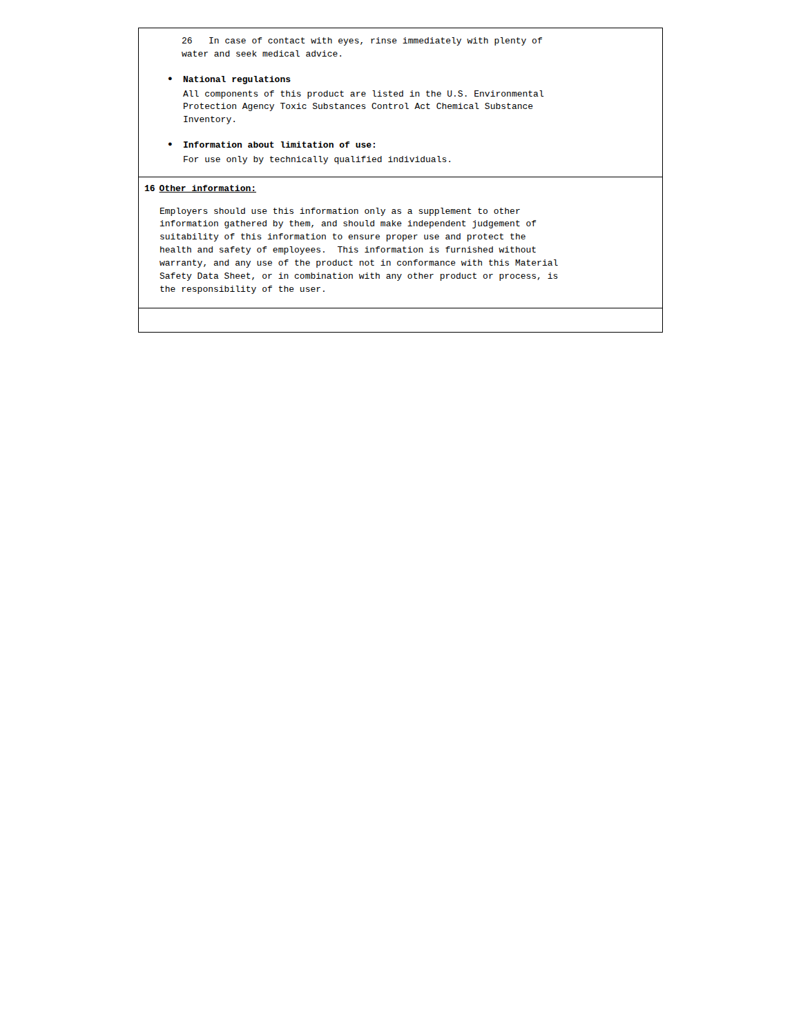26 In case of contact with eyes, rinse immediately with plenty of
water and seek medical advice.
National regulations
All components of this product are listed in the U.S. Environmental
Protection Agency Toxic Substances Control Act Chemical Substance
Inventory.
Information about limitation of use:
For use only by technically qualified individuals.
16 Other information:
Employers should use this information only as a supplement to other
information gathered by them, and should make independent judgement of
suitability of this information to ensure proper use and protect the
health and safety of employees. This information is furnished without
warranty, and any use of the product not in conformance with this Material
Safety Data Sheet, or in combination with any other product or process, is
the responsibility of the user.